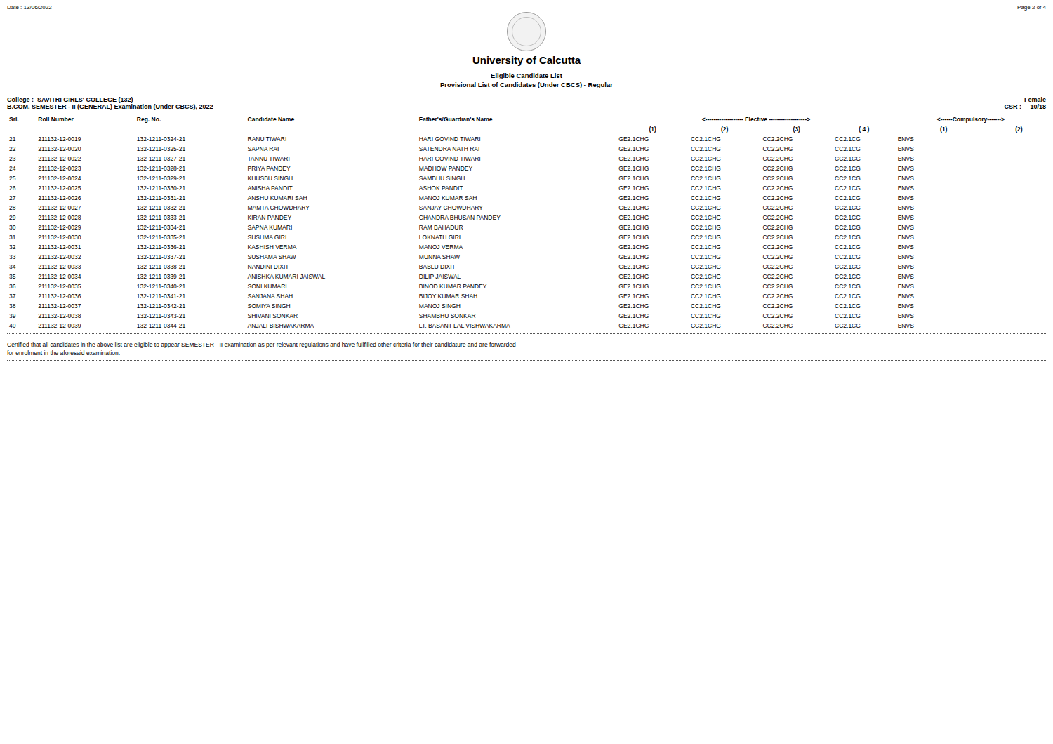Date : 13/06/2022
Page 2 of 4
University of Calcutta
Eligible Candidate List
Provisional List of Candidates (Under CBCS) - Regular
College : SAVITRI GIRLS' COLLEGE (132) Female
B.COM. SEMESTER - II (GENERAL) Examination (Under CBCS), 2022 CSR : 10/18
| Srl. | Roll Number | Reg. No. | Candidate Name | Father's/Guardian's Name | <------------------- Elective -------------------> | <------Compulsory-------> |
| --- | --- | --- | --- | --- | --- | --- |
| | | | | | (1) | (2) | (3) | ( 4 ) | (1) | (2) |
| 21 | 211132-12-0019 | 132-1211-0324-21 | RANU TIWARI | HARI GOVIND TIWARI | GE2.1CHG | CC2.1CHG | CC2.2CHG | CC2.1CG | ENVS | |
| 22 | 211132-12-0020 | 132-1211-0325-21 | SAPNA RAI | SATENDRA NATH RAI | GE2.1CHG | CC2.1CHG | CC2.2CHG | CC2.1CG | ENVS | |
| 23 | 211132-12-0022 | 132-1211-0327-21 | TANNU TIWARI | HARI GOVIND TIWARI | GE2.1CHG | CC2.1CHG | CC2.2CHG | CC2.1CG | ENVS | |
| 24 | 211132-12-0023 | 132-1211-0328-21 | PRIYA PANDEY | MADHOW PANDEY | GE2.1CHG | CC2.1CHG | CC2.2CHG | CC2.1CG | ENVS | |
| 25 | 211132-12-0024 | 132-1211-0329-21 | KHUSBU SINGH | SAMBHU SINGH | GE2.1CHG | CC2.1CHG | CC2.2CHG | CC2.1CG | ENVS | |
| 26 | 211132-12-0025 | 132-1211-0330-21 | ANISHA PANDIT | ASHOK PANDIT | GE2.1CHG | CC2.1CHG | CC2.2CHG | CC2.1CG | ENVS | |
| 27 | 211132-12-0026 | 132-1211-0331-21 | ANSHU KUMARI SAH | MANOJ KUMAR SAH | GE2.1CHG | CC2.1CHG | CC2.2CHG | CC2.1CG | ENVS | |
| 28 | 211132-12-0027 | 132-1211-0332-21 | MAMTA CHOWDHARY | SANJAY CHOWDHARY | GE2.1CHG | CC2.1CHG | CC2.2CHG | CC2.1CG | ENVS | |
| 29 | 211132-12-0028 | 132-1211-0333-21 | KIRAN PANDEY | CHANDRA BHUSAN PANDEY | GE2.1CHG | CC2.1CHG | CC2.2CHG | CC2.1CG | ENVS | |
| 30 | 211132-12-0029 | 132-1211-0334-21 | SAPNA KUMARI | RAM BAHADUR | GE2.1CHG | CC2.1CHG | CC2.2CHG | CC2.1CG | ENVS | |
| 31 | 211132-12-0030 | 132-1211-0335-21 | SUSHMA GIRI | LOKNATH GIRI | GE2.1CHG | CC2.1CHG | CC2.2CHG | CC2.1CG | ENVS | |
| 32 | 211132-12-0031 | 132-1211-0336-21 | KASHISH VERMA | MANOJ VERMA | GE2.1CHG | CC2.1CHG | CC2.2CHG | CC2.1CG | ENVS | |
| 33 | 211132-12-0032 | 132-1211-0337-21 | SUSHAMA SHAW | MUNNA SHAW | GE2.1CHG | CC2.1CHG | CC2.2CHG | CC2.1CG | ENVS | |
| 34 | 211132-12-0033 | 132-1211-0338-21 | NANDINI DIXIT | BABLU DIXIT | GE2.1CHG | CC2.1CHG | CC2.2CHG | CC2.1CG | ENVS | |
| 35 | 211132-12-0034 | 132-1211-0339-21 | ANISHKA KUMARI JAISWAL | DILIP JAISWAL | GE2.1CHG | CC2.1CHG | CC2.2CHG | CC2.1CG | ENVS | |
| 36 | 211132-12-0035 | 132-1211-0340-21 | SONI KUMARI | BINOD KUMAR PANDEY | GE2.1CHG | CC2.1CHG | CC2.2CHG | CC2.1CG | ENVS | |
| 37 | 211132-12-0036 | 132-1211-0341-21 | SANJANA SHAH | BIJOY KUMAR SHAH | GE2.1CHG | CC2.1CHG | CC2.2CHG | CC2.1CG | ENVS | |
| 38 | 211132-12-0037 | 132-1211-0342-21 | SOMIYA SINGH | MANOJ SINGH | GE2.1CHG | CC2.1CHG | CC2.2CHG | CC2.1CG | ENVS | |
| 39 | 211132-12-0038 | 132-1211-0343-21 | SHIVANI SONKAR | SHAMBHU SONKAR | GE2.1CHG | CC2.1CHG | CC2.2CHG | CC2.1CG | ENVS | |
| 40 | 211132-12-0039 | 132-1211-0344-21 | ANJALI BISHWAKARMA | LT. BASANT LAL VISHWAKARMA | GE2.1CHG | CC2.1CHG | CC2.2CHG | CC2.1CG | ENVS | |
Certified that all candidates in the above list are eligible to appear SEMESTER - II examination as per relevant regulations and have fullfilled other criteria for their candidature and are forwarded
for enrolment in the aforesaid examination.